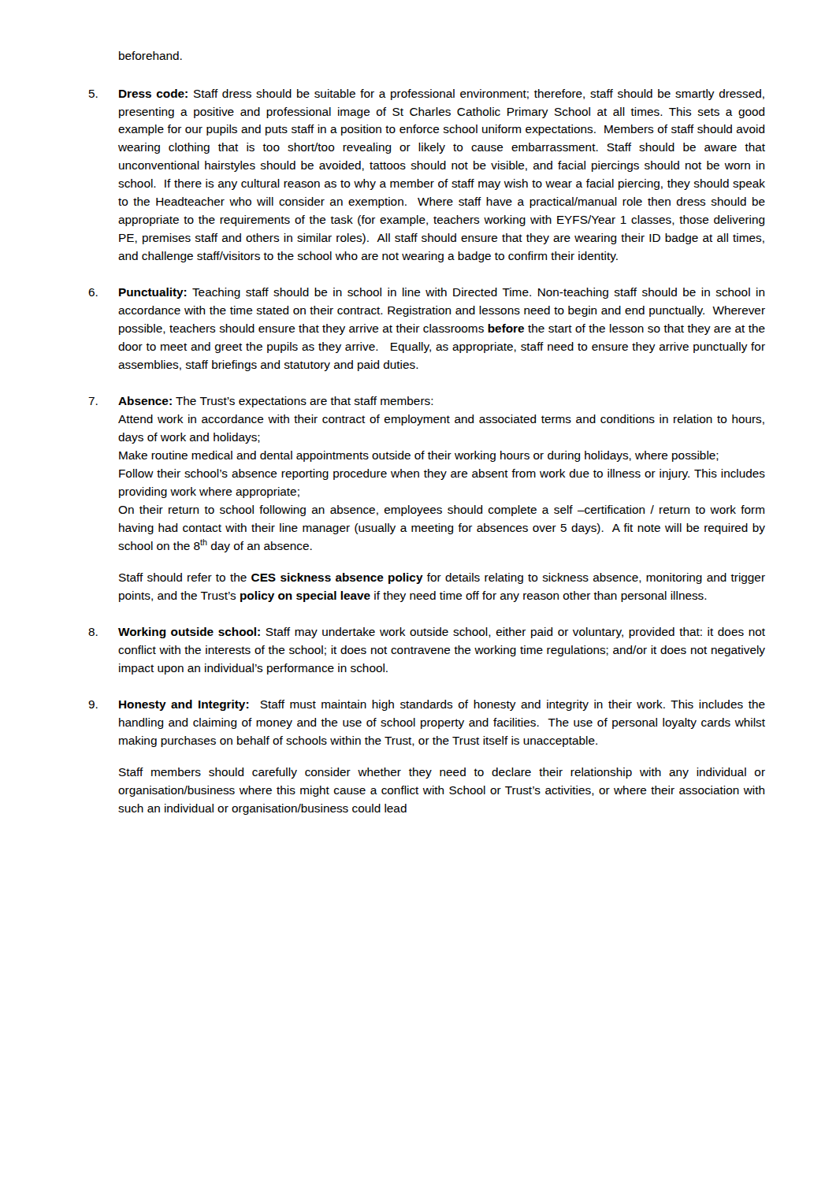beforehand.
Dress code: Staff dress should be suitable for a professional environment; therefore, staff should be smartly dressed, presenting a positive and professional image of St Charles Catholic Primary School at all times. This sets a good example for our pupils and puts staff in a position to enforce school uniform expectations. Members of staff should avoid wearing clothing that is too short/too revealing or likely to cause embarrassment. Staff should be aware that unconventional hairstyles should be avoided, tattoos should not be visible, and facial piercings should not be worn in school. If there is any cultural reason as to why a member of staff may wish to wear a facial piercing, they should speak to the Headteacher who will consider an exemption. Where staff have a practical/manual role then dress should be appropriate to the requirements of the task (for example, teachers working with EYFS/Year 1 classes, those delivering PE, premises staff and others in similar roles). All staff should ensure that they are wearing their ID badge at all times, and challenge staff/visitors to the school who are not wearing a badge to confirm their identity.
Punctuality: Teaching staff should be in school in line with Directed Time. Non-teaching staff should be in school in accordance with the time stated on their contract. Registration and lessons need to begin and end punctually. Wherever possible, teachers should ensure that they arrive at their classrooms before the start of the lesson so that they are at the door to meet and greet the pupils as they arrive. Equally, as appropriate, staff need to ensure they arrive punctually for assemblies, staff briefings and statutory and paid duties.
Absence: The Trust’s expectations are that staff members:
Attend work in accordance with their contract of employment and associated terms and conditions in relation to hours, days of work and holidays;
Make routine medical and dental appointments outside of their working hours or during holidays, where possible;
Follow their school’s absence reporting procedure when they are absent from work due to illness or injury. This includes providing work where appropriate;
On their return to school following an absence, employees should complete a self –certification / return to work form having had contact with their line manager (usually a meeting for absences over 5 days). A fit note will be required by school on the 8th day of an absence.
Staff should refer to the CES sickness absence policy for details relating to sickness absence, monitoring and trigger points, and the Trust’s policy on special leave if they need time off for any reason other than personal illness.
Working outside school: Staff may undertake work outside school, either paid or voluntary, provided that: it does not conflict with the interests of the school; it does not contravene the working time regulations; and/or it does not negatively impact upon an individual’s performance in school.
Honesty and Integrity: Staff must maintain high standards of honesty and integrity in their work. This includes the handling and claiming of money and the use of school property and facilities. The use of personal loyalty cards whilst making purchases on behalf of schools within the Trust, or the Trust itself is unacceptable.
Staff members should carefully consider whether they need to declare their relationship with any individual or organisation/business where this might cause a conflict with School or Trust’s activities, or where their association with such an individual or organisation/business could lead